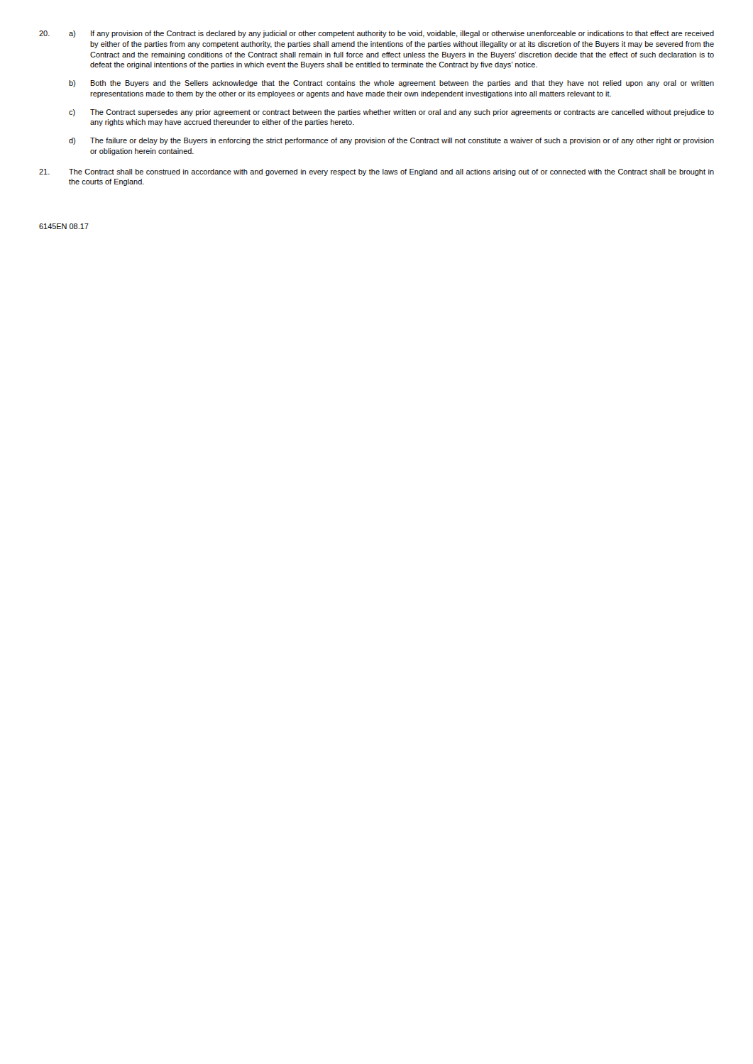20.
a)
If any provision of the Contract is declared by any judicial or other competent authority to be void, voidable, illegal or otherwise unenforceable or indications to that effect are received by either of the parties from any competent authority, the parties shall amend the intentions of the parties without illegality or at its discretion of the Buyers it may be severed from the Contract and the remaining conditions of the Contract shall remain in full force and effect unless the Buyers in the Buyers’ discretion decide that the effect of such declaration is to defeat the original intentions of the parties in which event the Buyers shall be entitled to terminate the Contract by five days’ notice.
b)
Both the Buyers and the Sellers acknowledge that the Contract contains the whole agreement between the parties and that they have not relied upon any oral or written representations made to them by the other or its employees or agents and have made their own independent investigations into all matters relevant to it.
c)
The Contract supersedes any prior agreement or contract between the parties whether written or oral and any such prior agreements or contracts are cancelled without prejudice to any rights which may have accrued thereunder to either of the parties hereto.
d)
The failure or delay by the Buyers in enforcing the strict performance of any provision of the Contract will not constitute a waiver of such a provision or of any other right or provision or obligation herein contained.
21.
The Contract shall be construed in accordance with and governed in every respect by the laws of England and all actions arising out of or connected with the Contract shall be brought in the courts of England.
6145EN 08.17